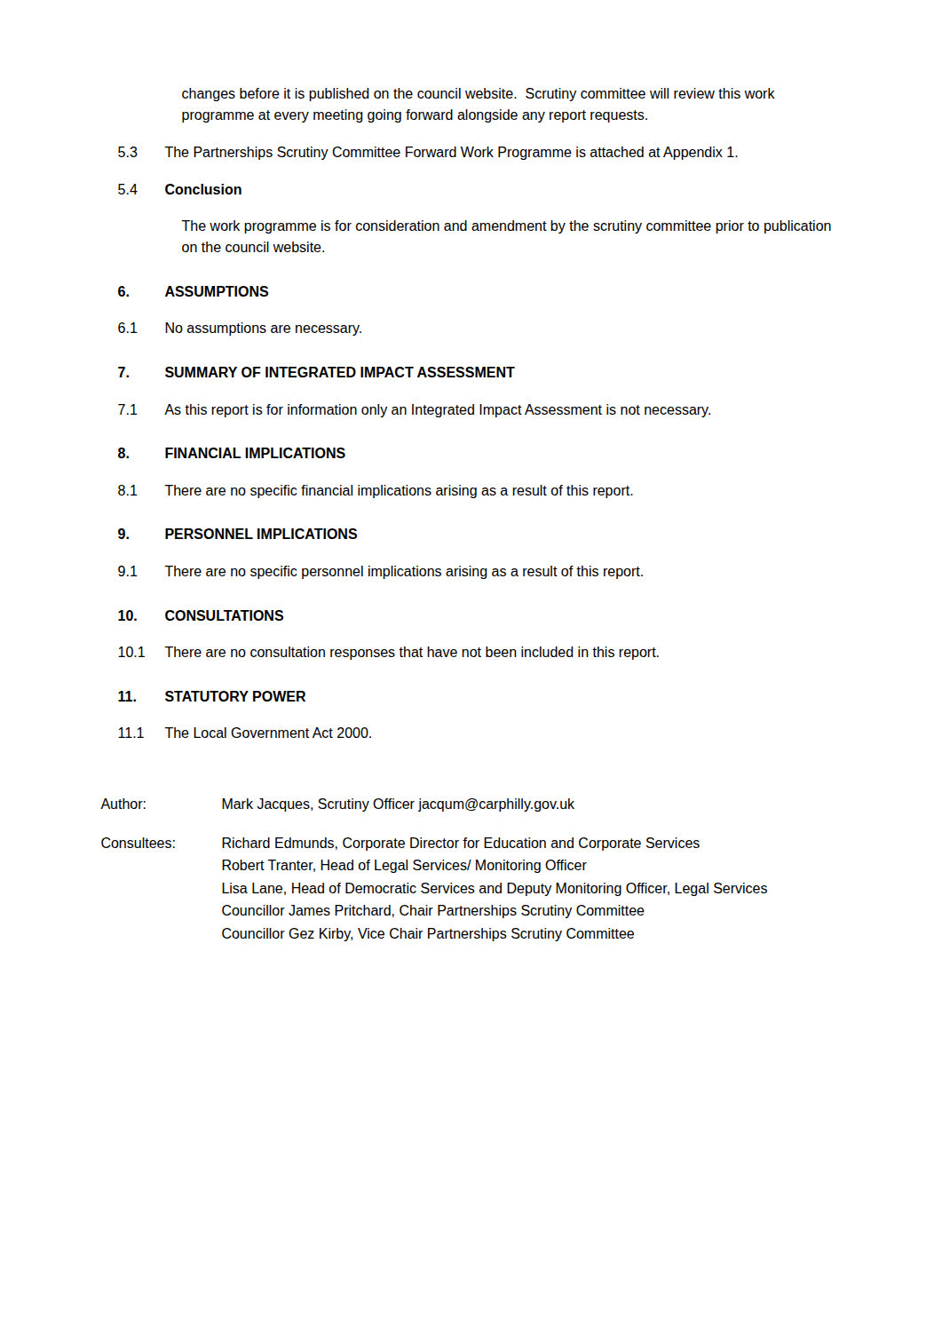changes before it is published on the council website. Scrutiny committee will review this work programme at every meeting going forward alongside any report requests.
5.3
The Partnerships Scrutiny Committee Forward Work Programme is attached at Appendix 1.
5.4
Conclusion
The work programme is for consideration and amendment by the scrutiny committee prior to publication on the council website.
6.
ASSUMPTIONS
6.1
No assumptions are necessary.
7.
SUMMARY OF INTEGRATED IMPACT ASSESSMENT
7.1
As this report is for information only an Integrated Impact Assessment is not necessary.
8.
FINANCIAL IMPLICATIONS
8.1
There are no specific financial implications arising as a result of this report.
9.
PERSONNEL IMPLICATIONS
9.1
There are no specific personnel implications arising as a result of this report.
10.
CONSULTATIONS
10.1
There are no consultation responses that have not been included in this report.
11.
STATUTORY POWER
11.1
The Local Government Act 2000.
Author:
Mark Jacques, Scrutiny Officer jacqum@carphilly.gov.uk
Consultees:
Richard Edmunds, Corporate Director for Education and Corporate Services
Robert Tranter, Head of Legal Services/ Monitoring Officer
Lisa Lane, Head of Democratic Services and Deputy Monitoring Officer, Legal Services
Councillor James Pritchard, Chair Partnerships Scrutiny Committee
Councillor Gez Kirby, Vice Chair Partnerships Scrutiny Committee